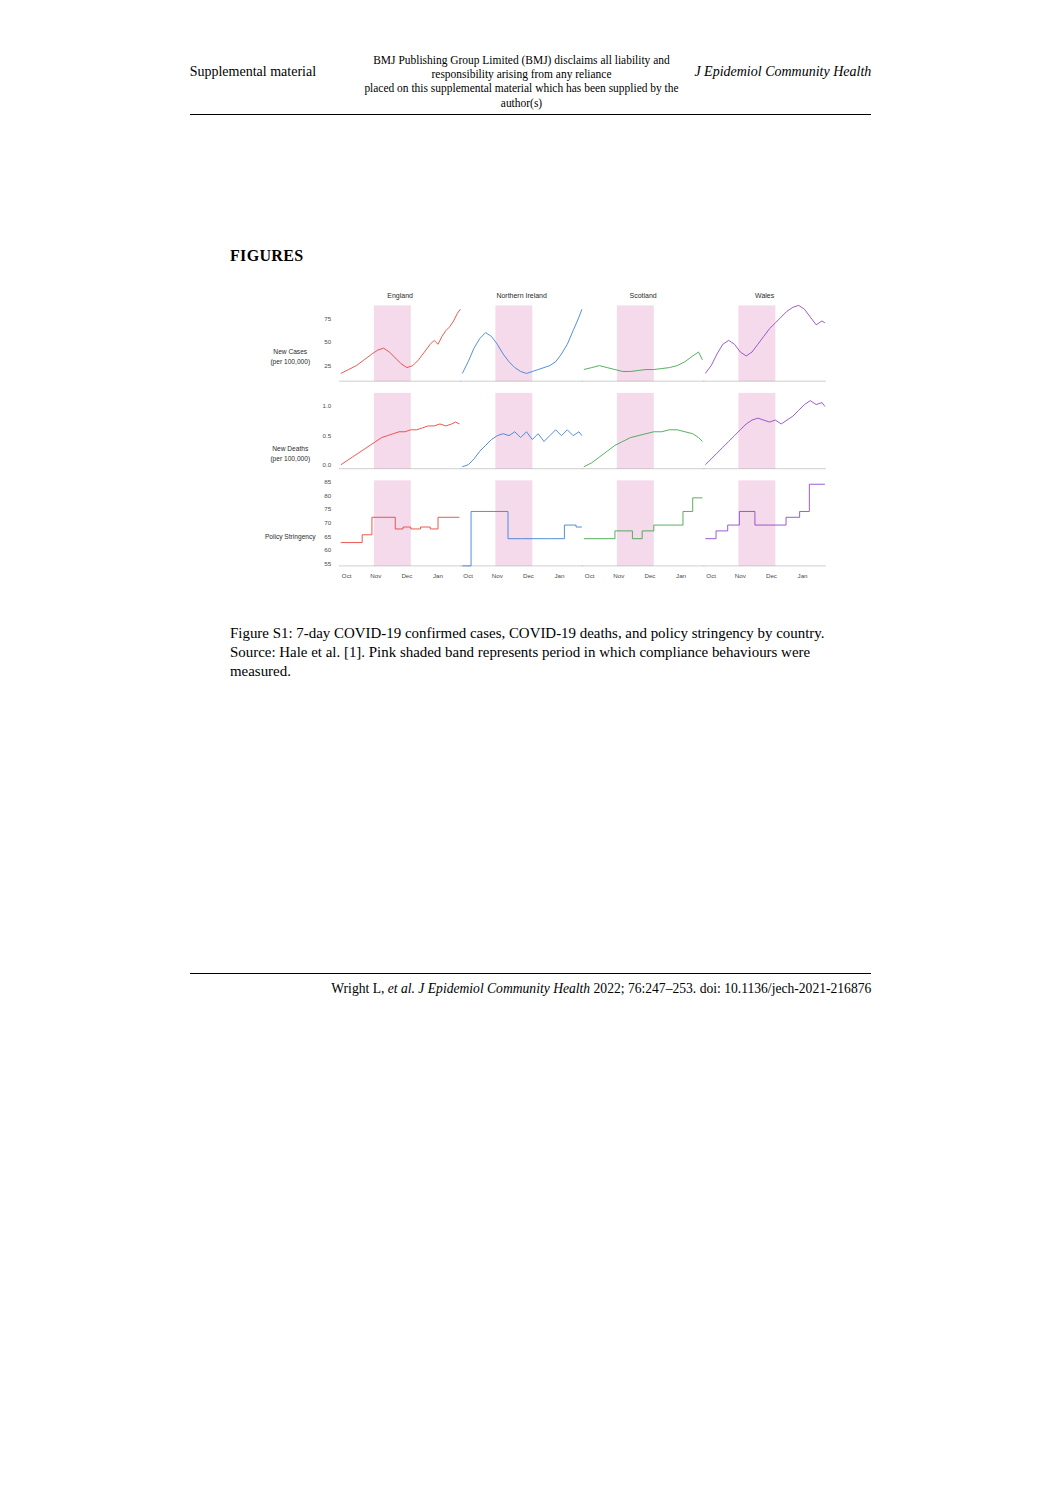Supplemental material
BMJ Publishing Group Limited (BMJ) disclaims all liability and responsibility arising from any reliance
placed on this supplemental material which has been supplied by the author(s)
J Epidemiol Community Health
FIGURES
England Northern Ireland Scotland Wales New Cases (per 100,000) New Deaths (per 100,000) Policy Stringency 75 50 25 1.0 0.5 0.0 85 80 75 70 65 60 55 Oct Nov Dec Jan Oct Nov Dec Jan Oct Nov Dec Jan Oct Nov Dec Jan
Figure S1: 7-day COVID-19 confirmed cases, COVID-19 deaths, and policy stringency by country. Source: Hale et al. [1]. Pink shaded band represents period in which compliance behaviours were measured.
Wright L, et al. J Epidemiol Community Health 2022; 76:247–253. doi: 10.1136/jech-2021-216876